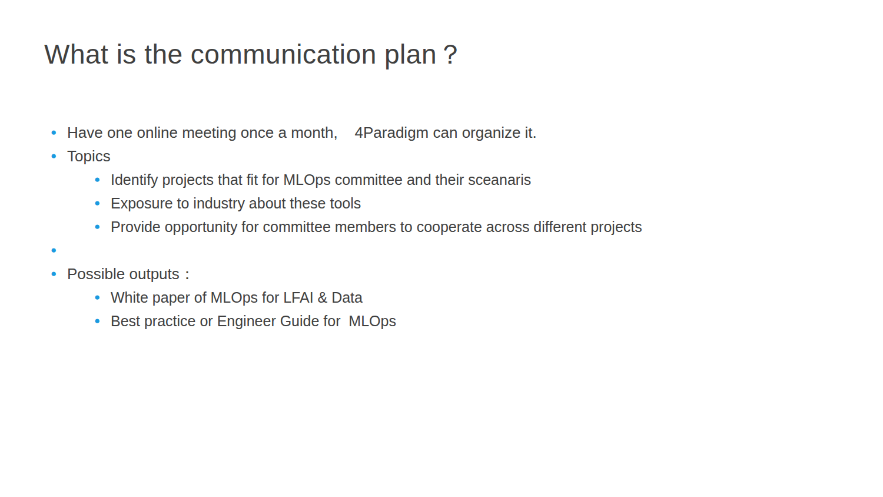What is the communication plan？
Have one online meeting once a month, 4Paradigm can organize it.
Topics
Identify projects that fit for MLOps committee and their sceanaris
Exposure to industry about these tools
Provide opportunity for committee members to cooperate across different projects
Possible outputs：
White paper of MLOps for LFAI & Data
Best practice or Engineer Guide for MLOps